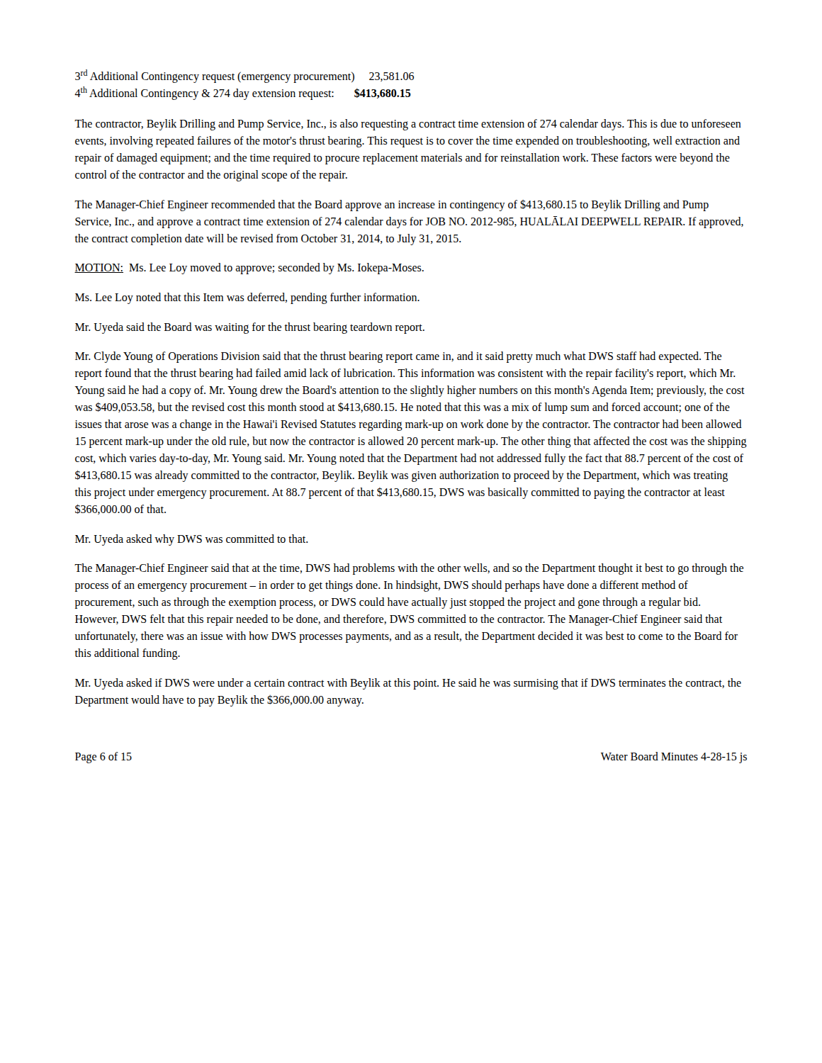3rd Additional Contingency request (emergency procurement) 23,581.06
4th Additional Contingency & 274 day extension request: $413,680.15
The contractor, Beylik Drilling and Pump Service, Inc., is also requesting a contract time extension of 274 calendar days. This is due to unforeseen events, involving repeated failures of the motor's thrust bearing. This request is to cover the time expended on troubleshooting, well extraction and repair of damaged equipment; and the time required to procure replacement materials and for reinstallation work. These factors were beyond the control of the contractor and the original scope of the repair.
The Manager-Chief Engineer recommended that the Board approve an increase in contingency of $413,680.15 to Beylik Drilling and Pump Service, Inc., and approve a contract time extension of 274 calendar days for JOB NO. 2012-985, HUALĀLAI DEEPWELL REPAIR. If approved, the contract completion date will be revised from October 31, 2014, to July 31, 2015.
MOTION: Ms. Lee Loy moved to approve; seconded by Ms. Iokepa-Moses.
Ms. Lee Loy noted that this Item was deferred, pending further information.
Mr. Uyeda said the Board was waiting for the thrust bearing teardown report.
Mr. Clyde Young of Operations Division said that the thrust bearing report came in, and it said pretty much what DWS staff had expected. The report found that the thrust bearing had failed amid lack of lubrication. This information was consistent with the repair facility's report, which Mr. Young said he had a copy of. Mr. Young drew the Board's attention to the slightly higher numbers on this month's Agenda Item; previously, the cost was $409,053.58, but the revised cost this month stood at $413,680.15. He noted that this was a mix of lump sum and forced account; one of the issues that arose was a change in the Hawai'i Revised Statutes regarding mark-up on work done by the contractor. The contractor had been allowed 15 percent mark-up under the old rule, but now the contractor is allowed 20 percent mark-up. The other thing that affected the cost was the shipping cost, which varies day-to-day, Mr. Young said. Mr. Young noted that the Department had not addressed fully the fact that 88.7 percent of the cost of $413,680.15 was already committed to the contractor, Beylik. Beylik was given authorization to proceed by the Department, which was treating this project under emergency procurement. At 88.7 percent of that $413,680.15, DWS was basically committed to paying the contractor at least $366,000.00 of that.
Mr. Uyeda asked why DWS was committed to that.
The Manager-Chief Engineer said that at the time, DWS had problems with the other wells, and so the Department thought it best to go through the process of an emergency procurement – in order to get things done. In hindsight, DWS should perhaps have done a different method of procurement, such as through the exemption process, or DWS could have actually just stopped the project and gone through a regular bid. However, DWS felt that this repair needed to be done, and therefore, DWS committed to the contractor. The Manager-Chief Engineer said that unfortunately, there was an issue with how DWS processes payments, and as a result, the Department decided it was best to come to the Board for this additional funding.
Mr. Uyeda asked if DWS were under a certain contract with Beylik at this point. He said he was surmising that if DWS terminates the contract, the Department would have to pay Beylik the $366,000.00 anyway.
Page 6 of 15 Water Board Minutes 4-28-15 js